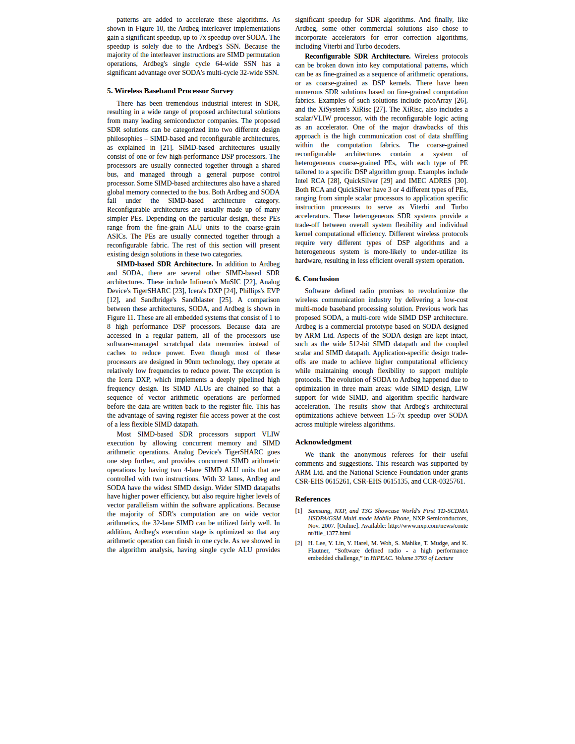patterns are added to accelerate these algorithms. As shown in Figure 10, the Ardbeg interleaver implementations gain a significant speedup, up to 7x speedup over SODA. The speedup is solely due to the Ardbeg's SSN. Because the majority of the interleaver instructions are SIMD permutation operations, Ardbeg's single cycle 64-wide SSN has a significant advantage over SODA's multi-cycle 32-wide SSN.
5. Wireless Baseband Processor Survey
There has been tremendous industrial interest in SDR, resulting in a wide range of proposed architectural solutions from many leading semiconductor companies. The proposed SDR solutions can be categorized into two different design philosophies – SIMD-based and reconfigurable architectures, as explained in [21]. SIMD-based architectures usually consist of one or few high-performance DSP processors. The processors are usually connected together through a shared bus, and managed through a general purpose control processor. Some SIMD-based architectures also have a shared global memory connected to the bus. Both Ardbeg and SODA fall under the SIMD-based architecture category. Reconfigurable architectures are usually made up of many simpler PEs. Depending on the particular design, these PEs range from the fine-grain ALU units to the coarse-grain ASICs. The PEs are usually connected together through a reconfigurable fabric. The rest of this section will present existing design solutions in these two categories.
SIMD-based SDR Architecture. In addition to Ardbeg and SODA, there are several other SIMD-based SDR architectures. These include Infineon's MuSIC [22], Analog Device's TigerSHARC [23], Icera's DXP [24], Phillips's EVP [12], and Sandbridge's Sandblaster [25]. A comparison between these architectures, SODA, and Ardbeg is shown in Figure 11. These are all embedded systems that consist of 1 to 8 high performance DSP processors. Because data are accessed in a regular pattern, all of the processors use software-managed scratchpad data memories instead of caches to reduce power. Even though most of these processors are designed in 90nm technology, they operate at relatively low frequencies to reduce power. The exception is the Icera DXP, which implements a deeply pipelined high frequency design. Its SIMD ALUs are chained so that a sequence of vector arithmetic operations are performed before the data are written back to the register file. This has the advantage of saving register file access power at the cost of a less flexible SIMD datapath.
Most SIMD-based SDR processors support VLIW execution by allowing concurrent memory and SIMD arithmetic operations. Analog Device's TigerSHARC goes one step further, and provides concurrent SIMD arithmetic operations by having two 4-lane SIMD ALU units that are controlled with two instructions. With 32 lanes, Ardbeg and SODA have the widest SIMD design. Wider SIMD datapaths have higher power efficiency, but also require higher levels of vector parallelism within the software applications. Because the majority of SDR's computation are on wide vector arithmetics, the 32-lane SIMD can be utilized fairly well. In addition, Ardbeg's execution stage is optimized so that any arithmetic operation can finish in one cycle. As we showed in the algorithm analysis, having single cycle ALU provides significant speedup for SDR algorithms. And finally, like Ardbeg, some other commercial solutions also chose to incorporate accelerators for error correction algorithms, including Viterbi and Turbo decoders.
Reconfigurable SDR Architecture. Wireless protocols can be broken down into key computational patterns, which can be as fine-grained as a sequence of arithmetic operations, or as coarse-grained as DSP kernels. There have been numerous SDR solutions based on fine-grained computation fabrics. Examples of such solutions include picoArray [26], and the XiSystem's XiRisc [27]. The XiRisc, also includes a scalar/VLIW processor, with the reconfigurable logic acting as an accelerator. One of the major drawbacks of this approach is the high communication cost of data shuffling within the computation fabrics. The coarse-grained reconfigurable architectures contain a system of heterogeneous coarse-grained PEs, with each type of PE tailored to a specific DSP algorithm group. Examples include Intel RCA [28], QuickSilver [29] and IMEC ADRES [30]. Both RCA and QuickSilver have 3 or 4 different types of PEs, ranging from simple scalar processors to application specific instruction processors to serve as Viterbi and Turbo accelerators. These heterogeneous SDR systems provide a trade-off between overall system flexibility and individual kernel computational efficiency. Different wireless protocols require very different types of DSP algorithms and a heterogeneous system is more-likely to under-utilize its hardware, resulting in less efficient overall system operation.
6. Conclusion
Software defined radio promises to revolutionize the wireless communication industry by delivering a low-cost multi-mode baseband processing solution. Previous work has proposed SODA, a multi-core wide SIMD DSP architecture. Ardbeg is a commercial prototype based on SODA designed by ARM Ltd. Aspects of the SODA design are kept intact, such as the wide 512-bit SIMD datapath and the coupled scalar and SIMD datapath. Application-specific design trade-offs are made to achieve higher computational efficiency while maintaining enough flexibility to support multiple protocols. The evolution of SODA to Ardbeg happened due to optimization in three main areas: wide SIMD design, LIW support for wide SIMD, and algorithm specific hardware acceleration. The results show that Ardbeg's architectural optimizations achieve between 1.5-7x speedup over SODA across multiple wireless algorithms.
Acknowledgment
We thank the anonymous referees for their useful comments and suggestions. This research was supported by ARM Ltd. and the National Science Foundation under grants CSR-EHS 0615261, CSR-EHS 0615135, and CCR-0325761.
References
[1] Samsung, NXP, and T3G Showcase World's First TD-SCDMA HSDPA/GSM Multi-mode Mobile Phone, NXP Semiconductors, Nov. 2007. [Online]. Available: http://www.nxp.com/news/content/file_1377.html
[2] H. Lee, Y. Lin, Y. Harel, M. Woh, S. Mahlke, T. Mudge, and K. Flautner, “Software defined radio - a high performance embedded challenge,” in HiPEAC. Volume 3793 of Lecture